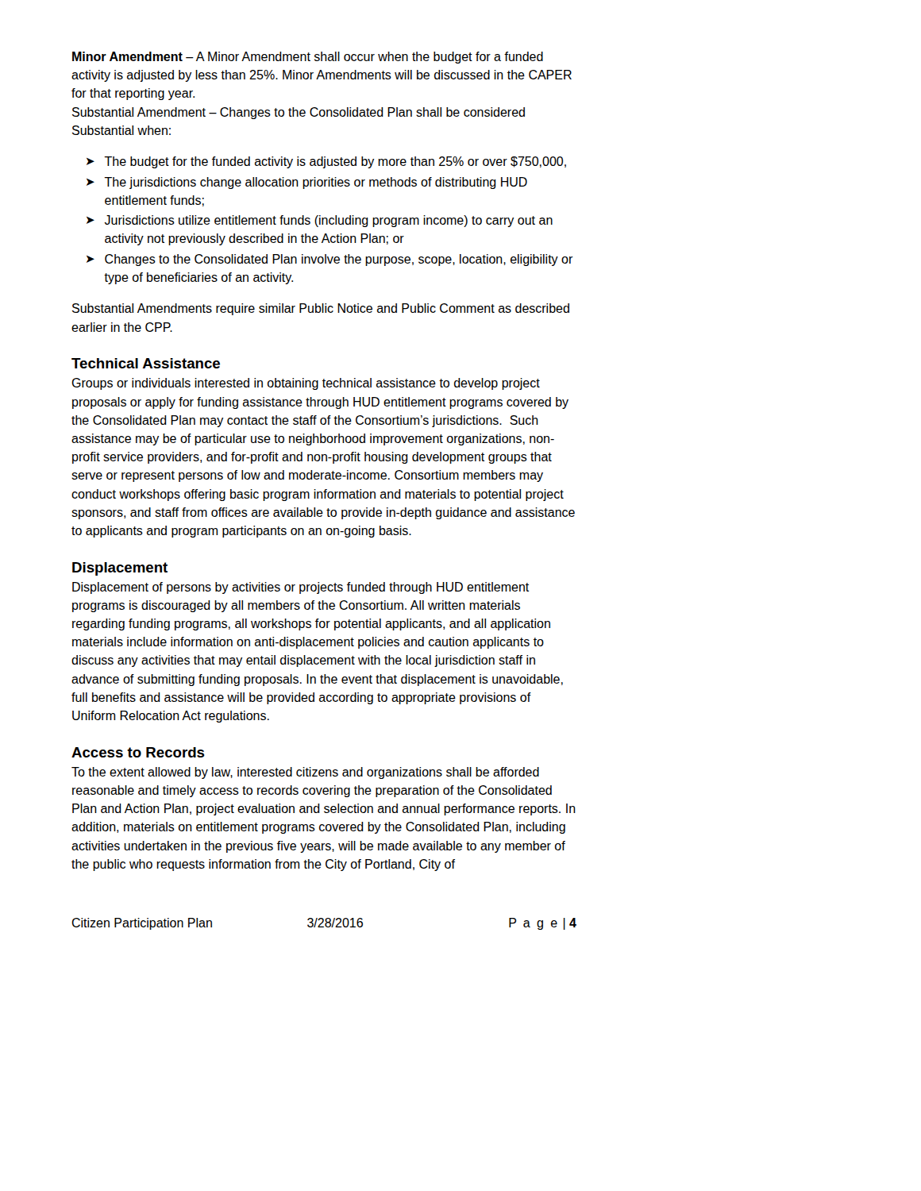Minor Amendment – A Minor Amendment shall occur when the budget for a funded activity is adjusted by less than 25%. Minor Amendments will be discussed in the CAPER for that reporting year.
Substantial Amendment – Changes to the Consolidated Plan shall be considered Substantial when:
The budget for the funded activity is adjusted by more than 25% or over $750,000,
The jurisdictions change allocation priorities or methods of distributing HUD entitlement funds;
Jurisdictions utilize entitlement funds (including program income) to carry out an activity not previously described in the Action Plan; or
Changes to the Consolidated Plan involve the purpose, scope, location, eligibility or type of beneficiaries of an activity.
Substantial Amendments require similar Public Notice and Public Comment as described earlier in the CPP.
Technical Assistance
Groups or individuals interested in obtaining technical assistance to develop project proposals or apply for funding assistance through HUD entitlement programs covered by the Consolidated Plan may contact the staff of the Consortium’s jurisdictions. Such assistance may be of particular use to neighborhood improvement organizations, non-profit service providers, and for-profit and non-profit housing development groups that serve or represent persons of low and moderate-income. Consortium members may conduct workshops offering basic program information and materials to potential project sponsors, and staff from offices are available to provide in-depth guidance and assistance to applicants and program participants on an on-going basis.
Displacement
Displacement of persons by activities or projects funded through HUD entitlement programs is discouraged by all members of the Consortium. All written materials regarding funding programs, all workshops for potential applicants, and all application materials include information on anti-displacement policies and caution applicants to discuss any activities that may entail displacement with the local jurisdiction staff in advance of submitting funding proposals. In the event that displacement is unavoidable, full benefits and assistance will be provided according to appropriate provisions of Uniform Relocation Act regulations.
Access to Records
To the extent allowed by law, interested citizens and organizations shall be afforded reasonable and timely access to records covering the preparation of the Consolidated Plan and Action Plan, project evaluation and selection and annual performance reports. In addition, materials on entitlement programs covered by the Consolidated Plan, including activities undertaken in the previous five years, will be made available to any member of the public who requests information from the City of Portland, City of
Citizen Participation Plan
3/28/2016
P a g e | 4